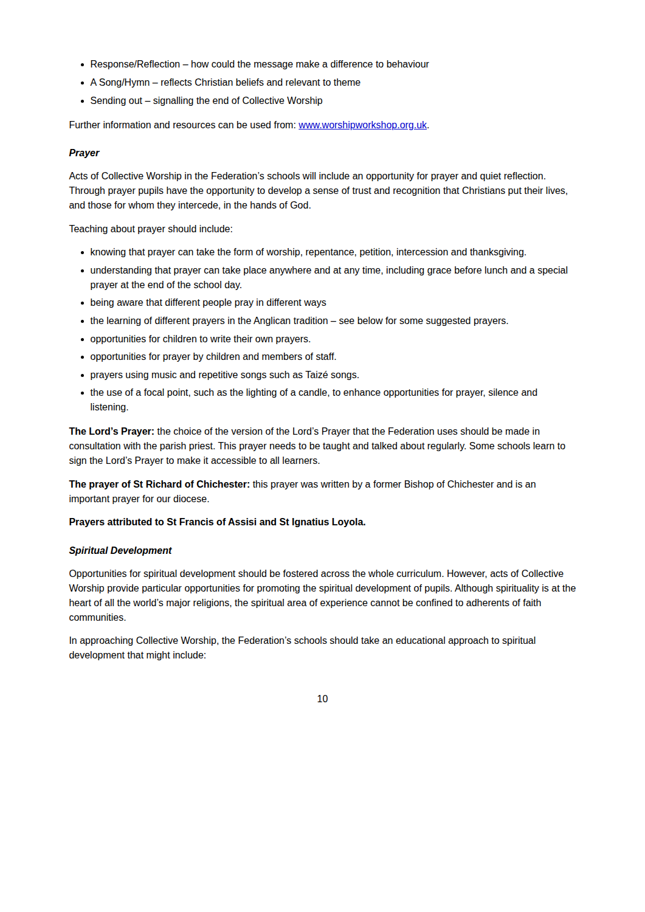Response/Reflection – how could the message make a difference to behaviour
A Song/Hymn – reflects Christian beliefs and relevant to theme
Sending out – signalling the end of Collective Worship
Further information and resources can be used from: www.worshipworkshop.org.uk.
Prayer
Acts of Collective Worship in the Federation’s schools will include an opportunity for prayer and quiet reflection. Through prayer pupils have the opportunity to develop a sense of trust and recognition that Christians put their lives, and those for whom they intercede, in the hands of God.
Teaching about prayer should include:
knowing that prayer can take the form of worship, repentance, petition, intercession and thanksgiving.
understanding that prayer can take place anywhere and at any time, including grace before lunch and a special prayer at the end of the school day.
being aware that different people pray in different ways
the learning of different prayers in the Anglican tradition – see below for some suggested prayers.
opportunities for children to write their own prayers.
opportunities for prayer by children and members of staff.
prayers using music and repetitive songs such as Taizé songs.
the use of a focal point, such as the lighting of a candle, to enhance opportunities for prayer, silence and listening.
The Lord’s Prayer: the choice of the version of the Lord’s Prayer that the Federation uses should be made in consultation with the parish priest. This prayer needs to be taught and talked about regularly. Some schools learn to sign the Lord’s Prayer to make it accessible to all learners.
The prayer of St Richard of Chichester: this prayer was written by a former Bishop of Chichester and is an important prayer for our diocese.
Prayers attributed to St Francis of Assisi and St Ignatius Loyola.
Spiritual Development
Opportunities for spiritual development should be fostered across the whole curriculum. However, acts of Collective Worship provide particular opportunities for promoting the spiritual development of pupils. Although spirituality is at the heart of all the world’s major religions, the spiritual area of experience cannot be confined to adherents of faith communities.
In approaching Collective Worship, the Federation’s schools should take an educational approach to spiritual development that might include:
10